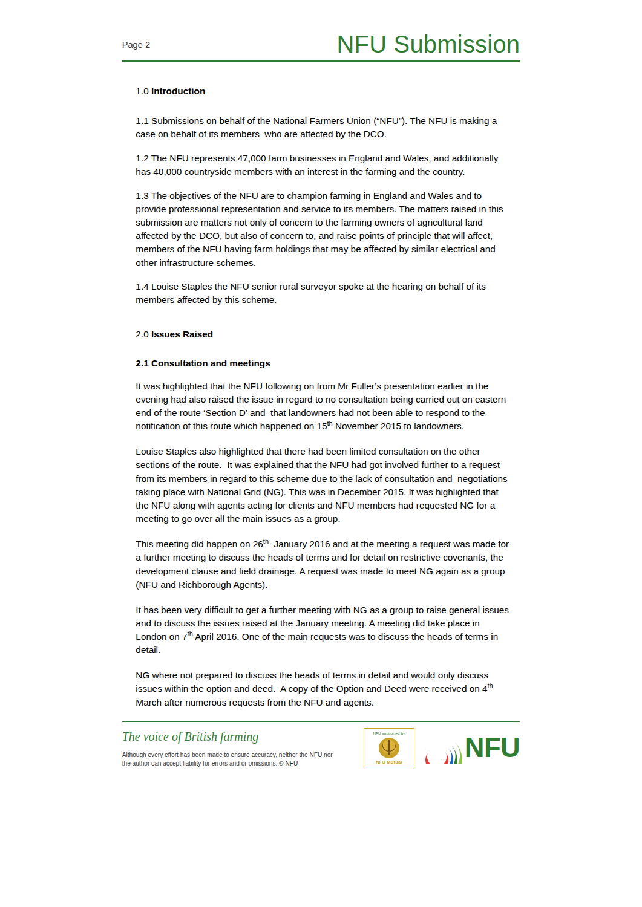Page 2
NFU Submission
1.0 Introduction
1.1 Submissions on behalf of the National Farmers Union (“NFU”). The NFU is making a case on behalf of its members who are affected by the DCO.
1.2 The NFU represents 47,000 farm businesses in England and Wales, and additionally has 40,000 countryside members with an interest in the farming and the country.
1.3 The objectives of the NFU are to champion farming in England and Wales and to provide professional representation and service to its members. The matters raised in this submission are matters not only of concern to the farming owners of agricultural land affected by the DCO, but also of concern to, and raise points of principle that will affect, members of the NFU having farm holdings that may be affected by similar electrical and other infrastructure schemes.
1.4 Louise Staples the NFU senior rural surveyor spoke at the hearing on behalf of its members affected by this scheme.
2.0 Issues Raised
2.1 Consultation and meetings
It was highlighted that the NFU following on from Mr Fuller’s presentation earlier in the evening had also raised the issue in regard to no consultation being carried out on eastern end of the route ‘Section D’ and that landowners had not been able to respond to the notification of this route which happened on 15th November 2015 to landowners.
Louise Staples also highlighted that there had been limited consultation on the other sections of the route. It was explained that the NFU had got involved further to a request from its members in regard to this scheme due to the lack of consultation and negotiations taking place with National Grid (NG). This was in December 2015. It was highlighted that the NFU along with agents acting for clients and NFU members had requested NG for a meeting to go over all the main issues as a group.
This meeting did happen on 26th January 2016 and at the meeting a request was made for a further meeting to discuss the heads of terms and for detail on restrictive covenants, the development clause and field drainage. A request was made to meet NG again as a group (NFU and Richborough Agents).
It has been very difficult to get a further meeting with NG as a group to raise general issues and to discuss the issues raised at the January meeting. A meeting did take place in London on 7th April 2016. One of the main requests was to discuss the heads of terms in detail.
NG where not prepared to discuss the heads of terms in detail and would only discuss issues within the option and deed. A copy of the Option and Deed were received on 4th March after numerous requests from the NFU and agents.
The voice of British farming
Although every effort has been made to ensure accuracy, neither the NFU nor the author can accept liability for errors and or omissions. © NFU
NFU supported by
NFU Mutual
NFU